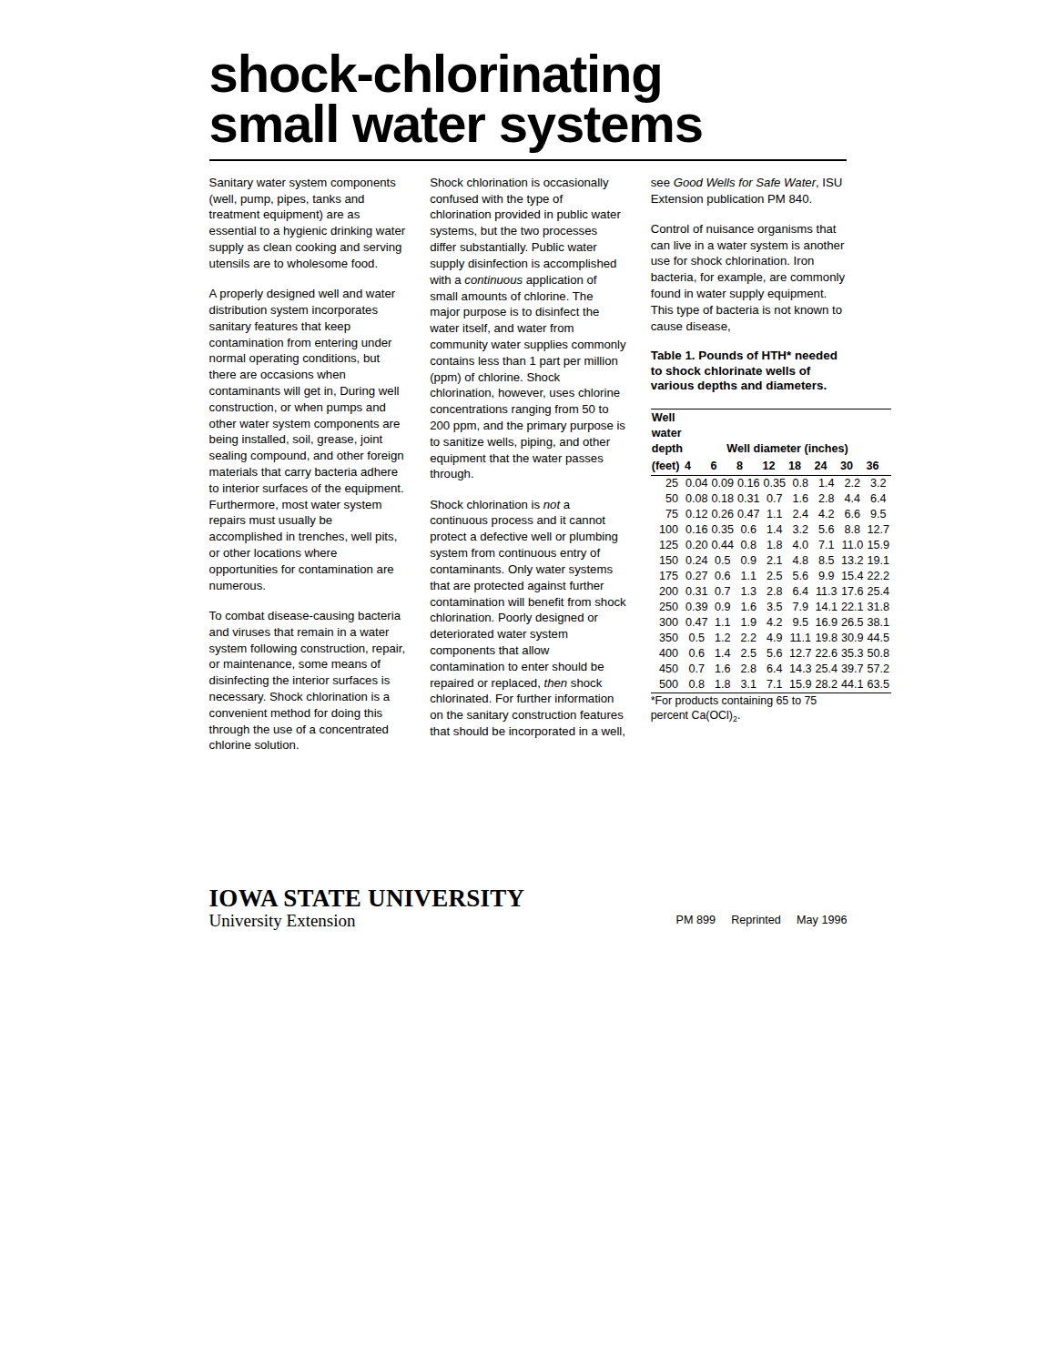shock-chlorinating
small water systems
Sanitary water system components (well, pump, pipes, tanks and treatment equipment) are as essential to a hygienic drinking water supply as clean cooking and serving utensils are to wholesome food.
A properly designed well and water distribution system incorporates sanitary features that keep contamination from entering under normal operating conditions, but there are occasions when contaminants will get in, During well construction, or when pumps and other water system components are being installed, soil, grease, joint sealing compound, and other foreign materials that carry bacteria adhere to interior surfaces of the equipment. Furthermore, most water system repairs must usually be accomplished in trenches, well pits, or other locations where opportunities for contamination are numerous.
To combat disease-causing bacteria and viruses that remain in a water system following construction, repair, or maintenance, some means of disinfecting the interior surfaces is necessary. Shock chlorination is a convenient method for doing this through the use of a concentrated chlorine solution.
Shock chlorination is occasionally confused with the type of chlorination provided in public water systems, but the two processes differ substantially. Public water supply disinfection is accomplished with a continuous application of small amounts of chlorine. The major purpose is to disinfect the water itself, and water from community water supplies commonly contains less than 1 part per million (ppm) of chlorine. Shock chlorination, however, uses chlorine concentrations ranging from 50 to 200 ppm, and the primary purpose is to sanitize wells, piping, and other equipment that the water passes through.
Shock chlorination is not a continuous process and it cannot protect a defective well or plumbing system from continuous entry of contaminants. Only water systems that are protected against further contamination will benefit from shock chlorination. Poorly designed or deteriorated water system components that allow contamination to enter should be repaired or replaced, then shock chlorinated. For further information on the sanitary construction features that should be incorporated in a well, see Good Wells for Safe Water, ISU Extension publication PM 840.
Control of nuisance organisms that can live in a water system is another use for shock chlorination. Iron bacteria, for example, are commonly found in water supply equipment. This type of bacteria is not known to cause disease,
Table 1. Pounds of HTH* needed to shock chlorinate wells of various depths and diameters.
| Well water depth | Well diameter (inches) |
| --- | --- |
| (feet) | 4 | 6 | 8 | 12 | 18 | 24 | 30 | 36 |
| 25 | 0.04 | 0.09 | 0.16 | 0.35 | 0.8 | 1.4 | 2.2 | 3.2 |
| 50 | 0.08 | 0.18 | 0.31 | 0.7 | 1.6 | 2.8 | 4.4 | 6.4 |
| 75 | 0.12 | 0.26 | 0.47 | 1.1 | 2.4 | 4.2 | 6.6 | 9.5 |
| 100 | 0.16 | 0.35 | 0.6 | 1.4 | 3.2 | 5.6 | 8.8 | 12.7 |
| 125 | 0.20 | 0.44 | 0.8 | 1.8 | 4.0 | 7.1 | 11.0 | 15.9 |
| 150 | 0.24 | 0.5 | 0.9 | 2.1 | 4.8 | 8.5 | 13.2 | 19.1 |
| 175 | 0.27 | 0.6 | 1.1 | 2.5 | 5.6 | 9.9 | 15.4 | 22.2 |
| 200 | 0.31 | 0.7 | 1.3 | 2.8 | 6.4 | 11.3 | 17.6 | 25.4 |
| 250 | 0.39 | 0.9 | 1.6 | 3.5 | 7.9 | 14.1 | 22.1 | 31.8 |
| 300 | 0.47 | 1.1 | 1.9 | 4.2 | 9.5 | 16.9 | 26.5 | 38.1 |
| 350 | 0.5 | 1.2 | 2.2 | 4.9 | 11.1 | 19.8 | 30.9 | 44.5 |
| 400 | 0.6 | 1.4 | 2.5 | 5.6 | 12.7 | 22.6 | 35.3 | 50.8 |
| 450 | 0.7 | 1.6 | 2.8 | 6.4 | 14.3 | 25.4 | 39.7 | 57.2 |
| 500 | 0.8 | 1.8 | 3.1 | 7.1 | 15.9 | 28.2 | 44.1 | 63.5 |
*For products containing 65 to 75 percent Ca(OCl)2.
IOWA STATE UNIVERSITY
University Extension
PM 899Reprinted May 1996